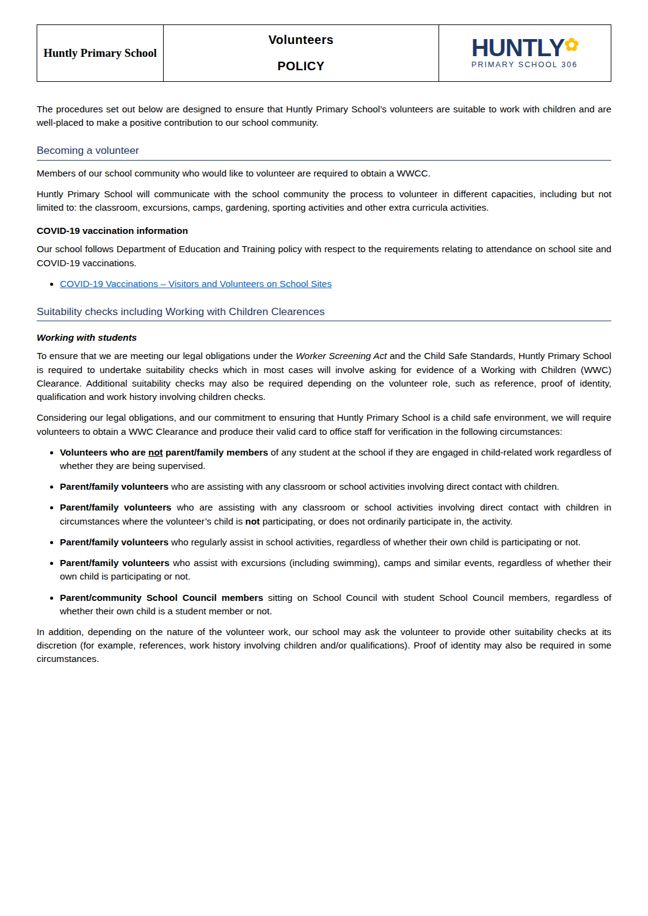| Huntly Primary School | Volunteers POLICY | HUNTLY ✿ PRIMARY SCHOOL 306 |
The procedures set out below are designed to ensure that Huntly Primary School’s volunteers are suitable to work with children and are well-placed to make a positive contribution to our school community.
Becoming a volunteer
Members of our school community who would like to volunteer are required to obtain a WWCC.
Huntly Primary School will communicate with the school community the process to volunteer in different capacities, including but not limited to: the classroom, excursions, camps, gardening, sporting activities and other extra curricula activities.
COVID-19 vaccination information
Our school follows Department of Education and Training policy with respect to the requirements relating to attendance on school site and COVID-19 vaccinations.
COVID-19 Vaccinations – Visitors and Volunteers on School Sites
Suitability checks including Working with Children Clearences
Working with students
To ensure that we are meeting our legal obligations under the Worker Screening Act and the Child Safe Standards, Huntly Primary School is required to undertake suitability checks which in most cases will involve asking for evidence of a Working with Children (WWC) Clearance. Additional suitability checks may also be required depending on the volunteer role, such as reference, proof of identity, qualification and work history involving children checks.
Considering our legal obligations, and our commitment to ensuring that Huntly Primary School is a child safe environment, we will require volunteers to obtain a WWC Clearance and produce their valid card to office staff for verification in the following circumstances:
Volunteers who are not parent/family members of any student at the school if they are engaged in child-related work regardless of whether they are being supervised.
Parent/family volunteers who are assisting with any classroom or school activities involving direct contact with children.
Parent/family volunteers who are assisting with any classroom or school activities involving direct contact with children in circumstances where the volunteer’s child is not participating, or does not ordinarily participate in, the activity.
Parent/family volunteers who regularly assist in school activities, regardless of whether their own child is participating or not.
Parent/family volunteers who assist with excursions (including swimming), camps and similar events, regardless of whether their own child is participating or not.
Parent/community School Council members sitting on School Council with student School Council members, regardless of whether their own child is a student member or not.
In addition, depending on the nature of the volunteer work, our school may ask the volunteer to provide other suitability checks at its discretion (for example, references, work history involving children and/or qualifications). Proof of identity may also be required in some circumstances.